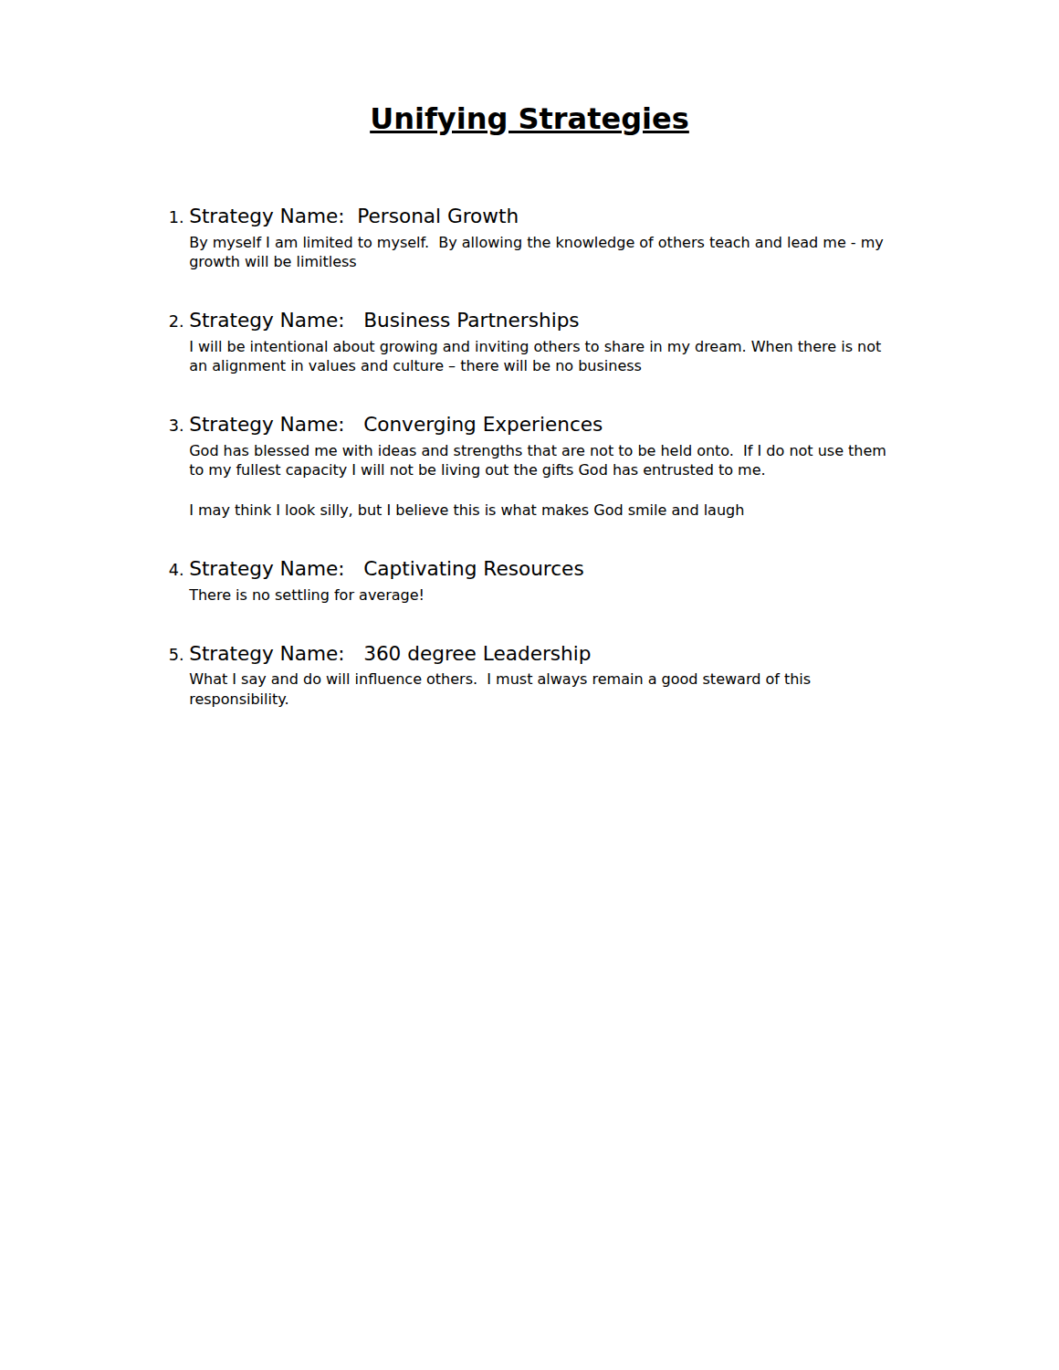Unifying Strategies
Strategy Name: Personal Growth
By myself I am limited to myself. By allowing the knowledge of others teach and lead me - my growth will be limitless
Strategy Name: Business Partnerships
I will be intentional about growing and inviting others to share in my dream. When there is not an alignment in values and culture – there will be no business
Strategy Name: Converging Experiences
God has blessed me with ideas and strengths that are not to be held onto. If I do not use them to my fullest capacity I will not be living out the gifts God has entrusted to me.
I may think I look silly, but I believe this is what makes God smile and laugh
Strategy Name: Captivating Resources
There is no settling for average!
Strategy Name: 360 degree Leadership
What I say and do will influence others. I must always remain a good steward of this responsibility.